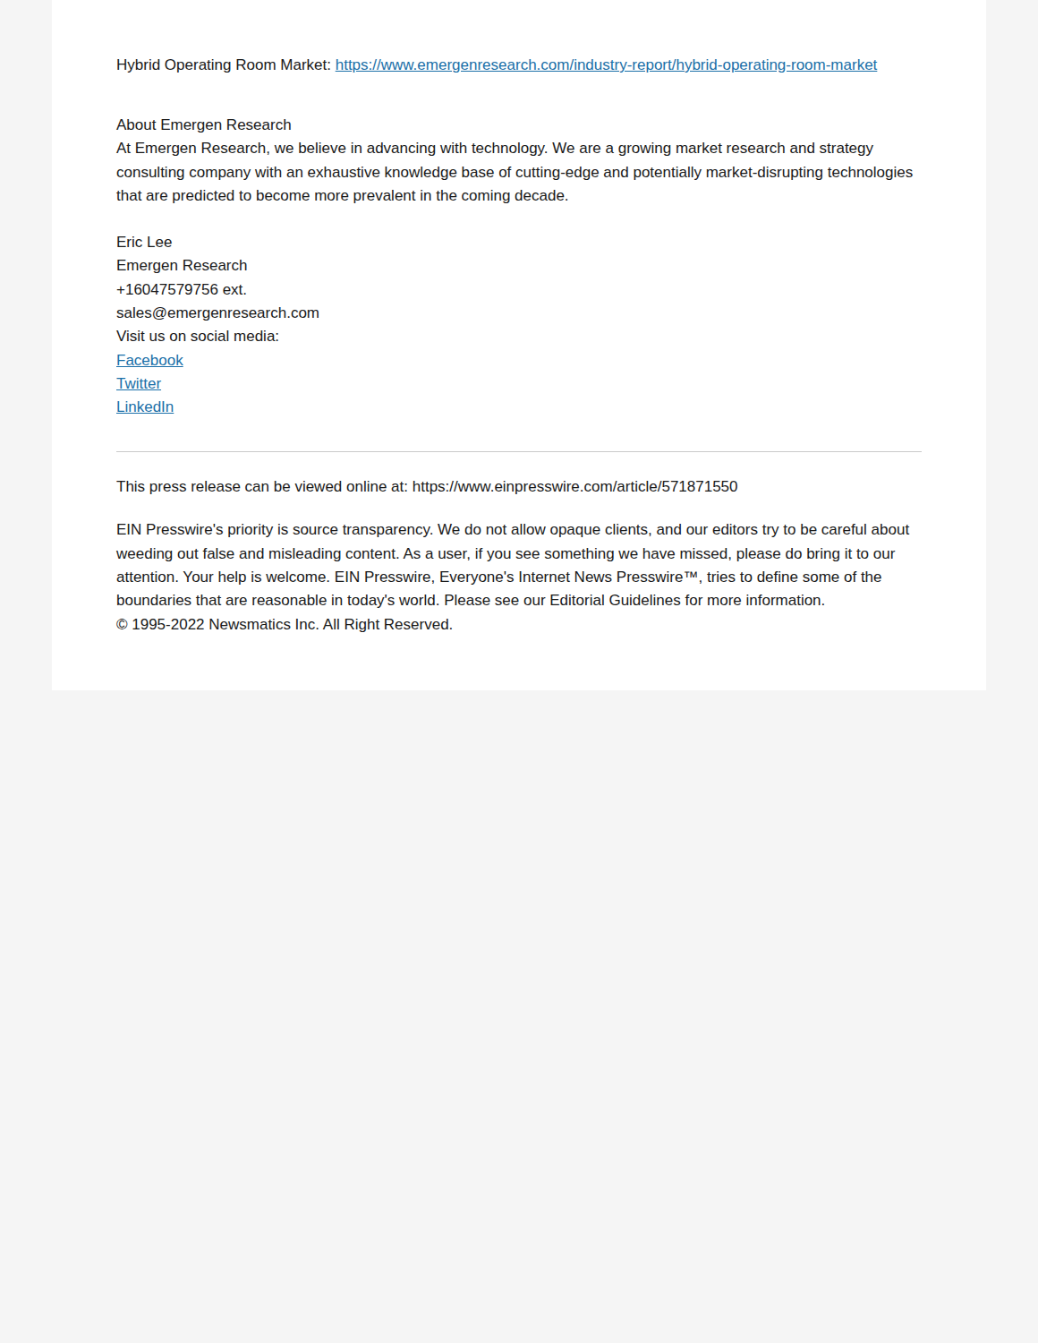Hybrid Operating Room Market: https://www.emergenresearch.com/industry-report/hybrid-operating-room-market
About Emergen Research
At Emergen Research, we believe in advancing with technology. We are a growing market research and strategy consulting company with an exhaustive knowledge base of cutting-edge and potentially market-disrupting technologies that are predicted to become more prevalent in the coming decade.
Eric Lee
Emergen Research
+16047579756 ext.
sales@emergenresearch.com
Visit us on social media:
Facebook
Twitter
LinkedIn
This press release can be viewed online at: https://www.einpresswire.com/article/571871550
EIN Presswire's priority is source transparency. We do not allow opaque clients, and our editors try to be careful about weeding out false and misleading content. As a user, if you see something we have missed, please do bring it to our attention. Your help is welcome. EIN Presswire, Everyone's Internet News Presswire™, tries to define some of the boundaries that are reasonable in today's world. Please see our Editorial Guidelines for more information.
© 1995-2022 Newsmatics Inc. All Right Reserved.